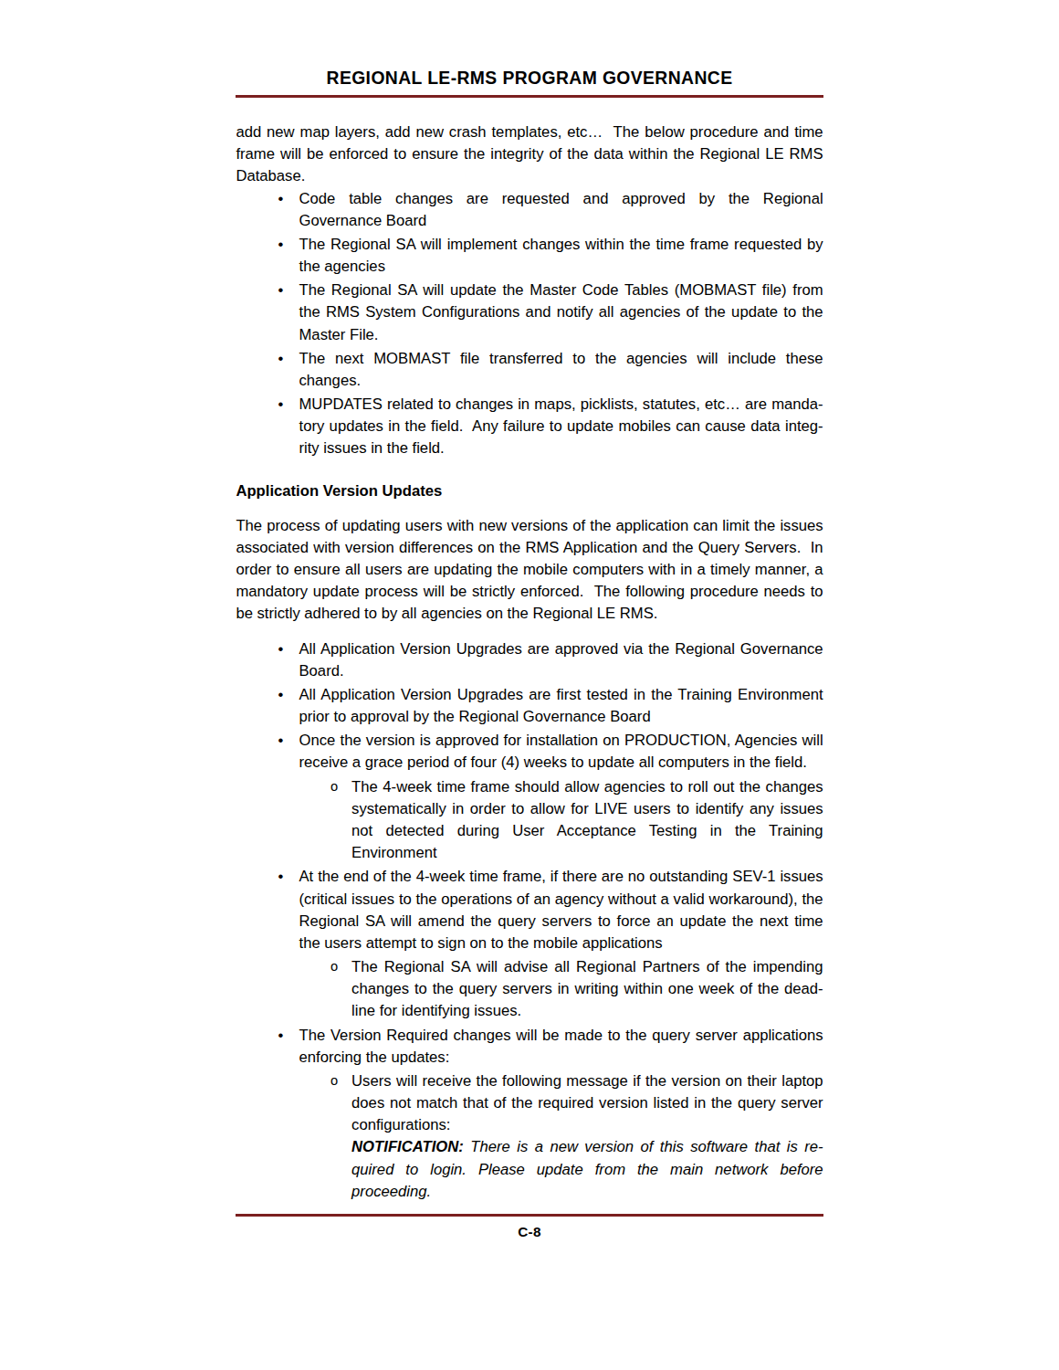REGIONAL LE-RMS PROGRAM GOVERNANCE
add new map layers, add new crash templates, etc… The below procedure and time frame will be enforced to ensure the integrity of the data within the Regional LE RMS Database.
Code table changes are requested and approved by the Regional Governance Board
The Regional SA will implement changes within the time frame requested by the agencies
The Regional SA will update the Master Code Tables (MOBMAST file) from the RMS System Configurations and notify all agencies of the update to the Master File.
The next MOBMAST file transferred to the agencies will include these changes.
MUPDATES related to changes in maps, picklists, statutes, etc… are mandatory updates in the field. Any failure to update mobiles can cause data integrity issues in the field.
Application Version Updates
The process of updating users with new versions of the application can limit the issues associated with version differences on the RMS Application and the Query Servers. In order to ensure all users are updating the mobile computers with in a timely manner, a mandatory update process will be strictly enforced. The following procedure needs to be strictly adhered to by all agencies on the Regional LE RMS.
All Application Version Upgrades are approved via the Regional Governance Board.
All Application Version Upgrades are first tested in the Training Environment prior to approval by the Regional Governance Board
Once the version is approved for installation on PRODUCTION, Agencies will receive a grace period of four (4) weeks to update all computers in the field.
The 4-week time frame should allow agencies to roll out the changes systematically in order to allow for LIVE users to identify any issues not detected during User Acceptance Testing in the Training Environment
At the end of the 4-week time frame, if there are no outstanding SEV-1 issues (critical issues to the operations of an agency without a valid workaround), the Regional SA will amend the query servers to force an update the next time the users attempt to sign on to the mobile applications
The Regional SA will advise all Regional Partners of the impending changes to the query servers in writing within one week of the deadline for identifying issues.
The Version Required changes will be made to the query server applications enforcing the updates:
Users will receive the following message if the version on their laptop does not match that of the required version listed in the query server configurations:
NOTIFICATION: There is a new version of this software that is required to login. Please update from the main network before proceeding.
C-8